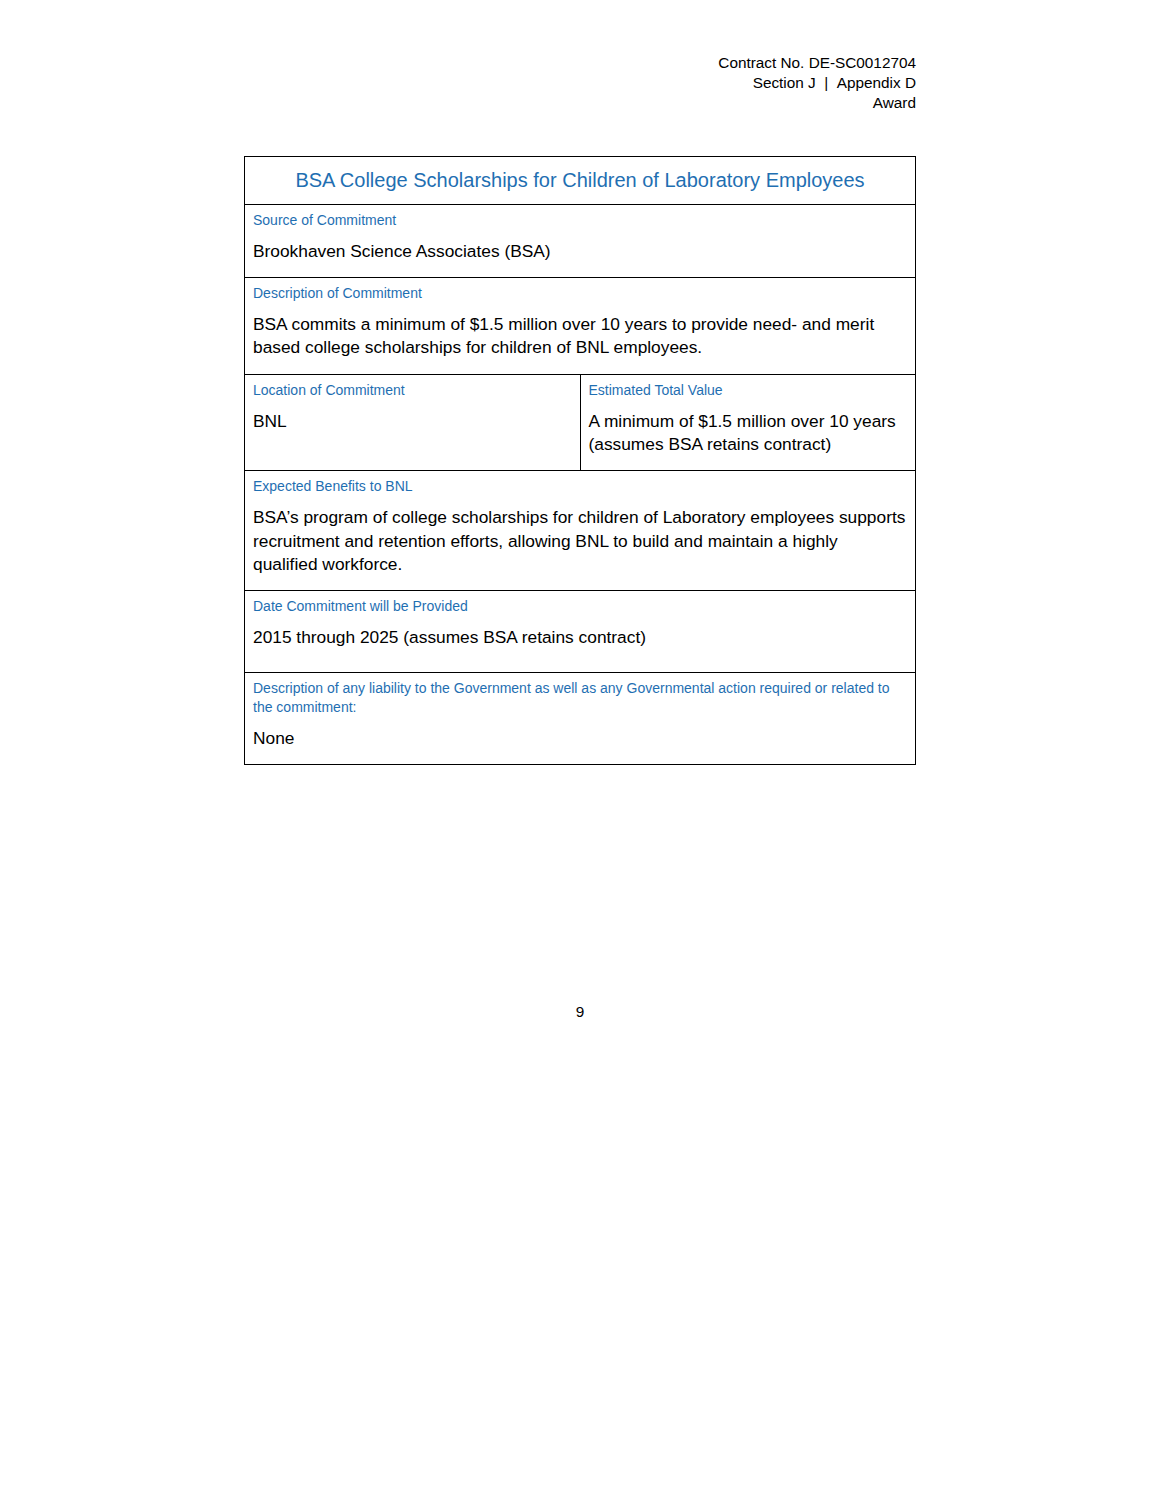Contract No. DE-SC0012704
Section J | Appendix D
Award
| BSA College Scholarships for Children of Laboratory Employees |
| Source of Commitment Brookhaven Science Associates (BSA) |
| Description of Commitment BSA commits a minimum of $1.5 million over 10 years to provide need- and merit based college scholarships for children of BNL employees. |
| Location of Commitment BNL | Estimated Total Value A minimum of $1.5 million over 10 years (assumes BSA retains contract) |
| Expected Benefits to BNL BSA’s program of college scholarships for children of Laboratory employees supports recruitment and retention efforts, allowing BNL to build and maintain a highly qualified workforce. |
| Date Commitment will be Provided 2015 through 2025 (assumes BSA retains contract) |
| Description of any liability to the Government as well as any Governmental action required or related to the commitment: None |
9